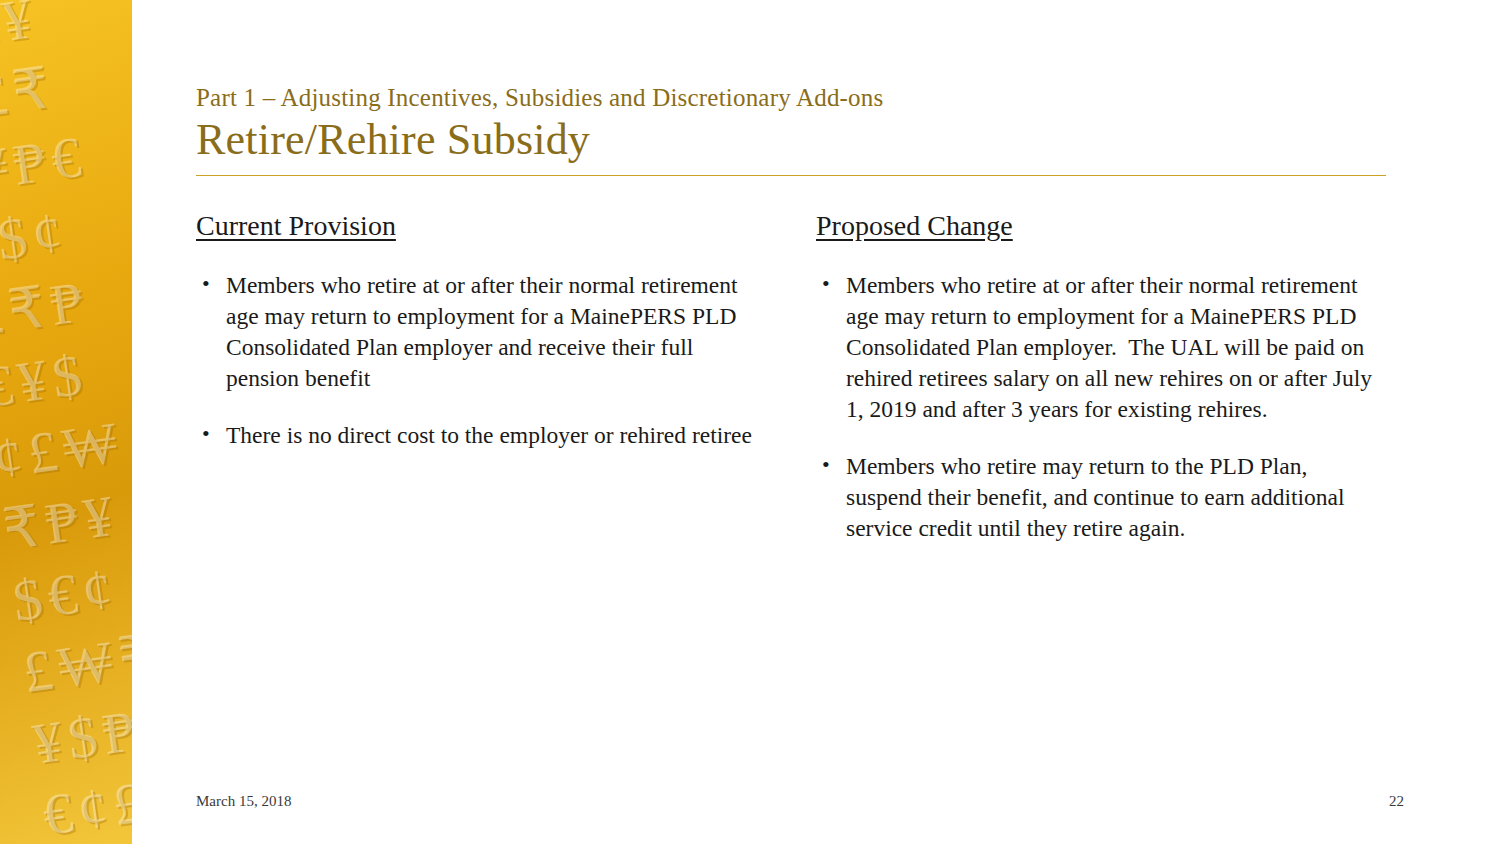¢€¥
$£₹
₩₱€
¥$¢
£₹₱
€¥$
¢£₩
₹₱¥
$€¢
£₩₹
¥$₱
€¢£
Part 1 – Adjusting Incentives, Subsidies and Discretionary Add-ons
Retire/Rehire Subsidy
Current Provision
Members who retire at or after their normal retirement age may return to employment for a MainePERS PLD Consolidated Plan employer and receive their full pension benefit
There is no direct cost to the employer or rehired retiree
Proposed Change
Members who retire at or after their normal retirement age may return to employment for a MainePERS PLD Consolidated Plan employer. The UAL will be paid on rehired retirees salary on all new rehires on or after July 1, 2019 and after 3 years for existing rehires.
Members who retire may return to the PLD Plan, suspend their benefit, and continue to earn additional service credit until they retire again.
March 15, 2018
22